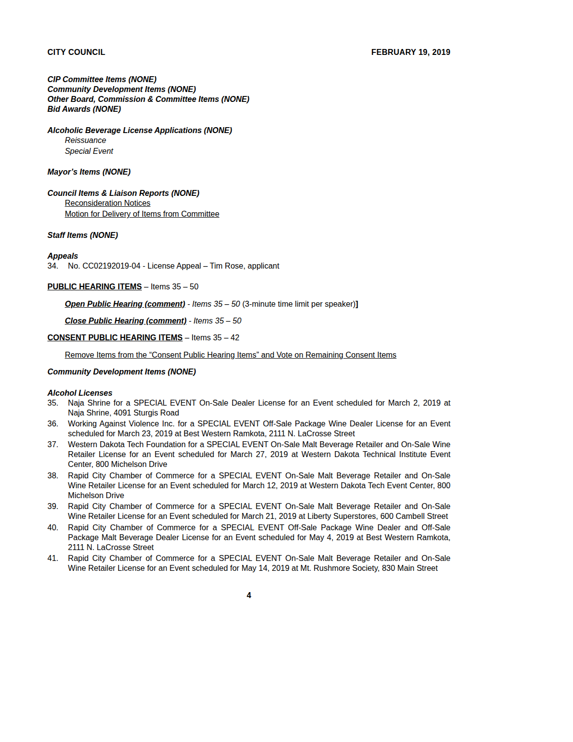CITY COUNCIL
FEBRUARY 19, 2019
CIP Committee Items (NONE)
Community Development Items (NONE)
Other Board, Commission & Committee Items (NONE)
Bid Awards (NONE)
Alcoholic Beverage License Applications (NONE)
Reissuance
Special Event
Mayor’s Items (NONE)
Council Items & Liaison Reports (NONE)
Reconsideration Notices
Motion for Delivery of Items from Committee
Staff Items (NONE)
Appeals
34.
No. CC02192019-04 - License Appeal – Tim Rose, applicant
PUBLIC HEARING ITEMS – Items 35 – 50
Open Public Hearing (comment) - Items 35 – 50 (3-minute time limit per speaker)]
Close Public Hearing (comment) - Items 35 – 50
CONSENT PUBLIC HEARING ITEMS – Items 35 – 42
Remove Items from the “Consent Public Hearing Items” and Vote on Remaining Consent Items
Community Development Items (NONE)
Alcohol Licenses
35.
Naja Shrine for a SPECIAL EVENT On-Sale Dealer License for an Event scheduled for March 2, 2019 at Naja Shrine, 4091 Sturgis Road
36.
Working Against Violence Inc. for a SPECIAL EVENT Off-Sale Package Wine Dealer License for an Event scheduled for March 23, 2019 at Best Western Ramkota, 2111 N. LaCrosse Street
37.
Western Dakota Tech Foundation for a SPECIAL EVENT On-Sale Malt Beverage Retailer and On-Sale Wine Retailer License for an Event scheduled for March 27, 2019 at Western Dakota Technical Institute Event Center, 800 Michelson Drive
38.
Rapid City Chamber of Commerce for a SPECIAL EVENT On-Sale Malt Beverage Retailer and On-Sale Wine Retailer License for an Event scheduled for March 12, 2019 at Western Dakota Tech Event Center, 800 Michelson Drive
39.
Rapid City Chamber of Commerce for a SPECIAL EVENT On-Sale Malt Beverage Retailer and On-Sale Wine Retailer License for an Event scheduled for March 21, 2019 at Liberty Superstores, 600 Cambell Street
40.
Rapid City Chamber of Commerce for a SPECIAL EVENT Off-Sale Package Wine Dealer and Off-Sale Package Malt Beverage Dealer License for an Event scheduled for May 4, 2019 at Best Western Ramkota, 2111 N. LaCrosse Street
41.
Rapid City Chamber of Commerce for a SPECIAL EVENT On-Sale Malt Beverage Retailer and On-Sale Wine Retailer License for an Event scheduled for May 14, 2019 at Mt. Rushmore Society, 830 Main Street
4